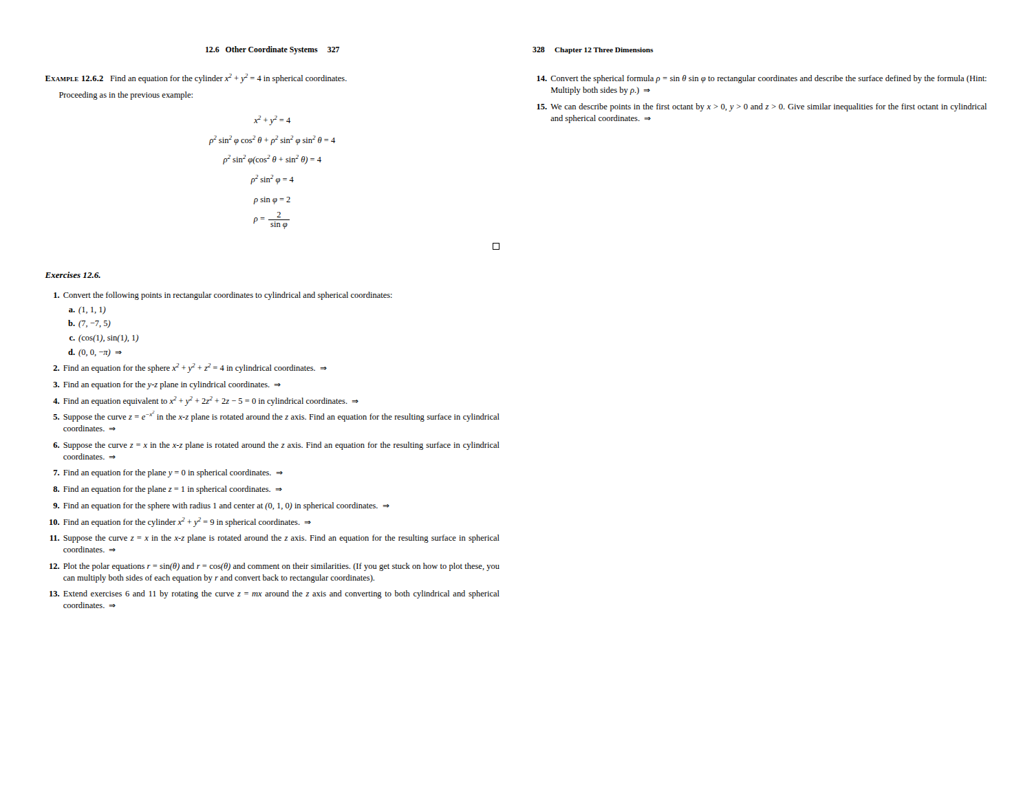12.6 Other Coordinate Systems 327
Example 12.6.2 Find an equation for the cylinder x2 + y2 = 4 in spherical coordinates.
Proceeding as in the previous example:
x2 + y2 = 4 ρ2 sin2 φ cos2 θ + ρ2 sin2 φ sin2 θ = 4 ρ2 sin2 φ(cos2 θ + sin2 θ) = 4 ρ2 sin2 φ = 4 ρ sin φ = 2 ρ = 2 sin φ
Exercises 12.6.
1. Convert the following points in rectangular coordinates to cylindrical and spherical coordinates:
a.(1, 1, 1)
b.(7, −7, 5)
c.(cos(1), sin(1), 1)
d.(0, 0, −π) ⇒
2. Find an equation for the sphere x2 + y2 + z2 = 4 in cylindrical coordinates. ⇒
3. Find an equation for the y-z plane in cylindrical coordinates. ⇒
4. Find an equation equivalent to x2 + y2 + 2z2 + 2z − 5 = 0 in cylindrical coordinates. ⇒
5. Suppose the curve z = e−x2 in the x-z plane is rotated around the z axis. Find an equation for the resulting surface in cylindrical coordinates. ⇒
6. Suppose the curve z = x in the x-z plane is rotated around the z axis. Find an equation for the resulting surface in cylindrical coordinates. ⇒
7. Find an equation for the plane y = 0 in spherical coordinates. ⇒
8. Find an equation for the plane z = 1 in spherical coordinates. ⇒
9. Find an equation for the sphere with radius 1 and center at (0, 1, 0) in spherical coordinates. ⇒
10. Find an equation for the cylinder x2 + y2 = 9 in spherical coordinates. ⇒
11. Suppose the curve z = x in the x-z plane is rotated around the z axis. Find an equation for the resulting surface in spherical coordinates. ⇒
12. Plot the polar equations r = sin(θ) and r = cos(θ) and comment on their similarities. (If you get stuck on how to plot these, you can multiply both sides of each equation by r and convert back to rectangular coordinates).
13. Extend exercises 6 and 11 by rotating the curve z = mx around the z axis and converting to both cylindrical and spherical coordinates. ⇒
328 Chapter 12 Three Dimensions
14. Convert the spherical formula ρ = sin θ sin φ to rectangular coordinates and describe the surface defined by the formula (Hint: Multiply both sides by ρ.) ⇒
15. We can describe points in the first octant by x > 0, y > 0 and z > 0. Give similar inequalities for the first octant in cylindrical and spherical coordinates. ⇒